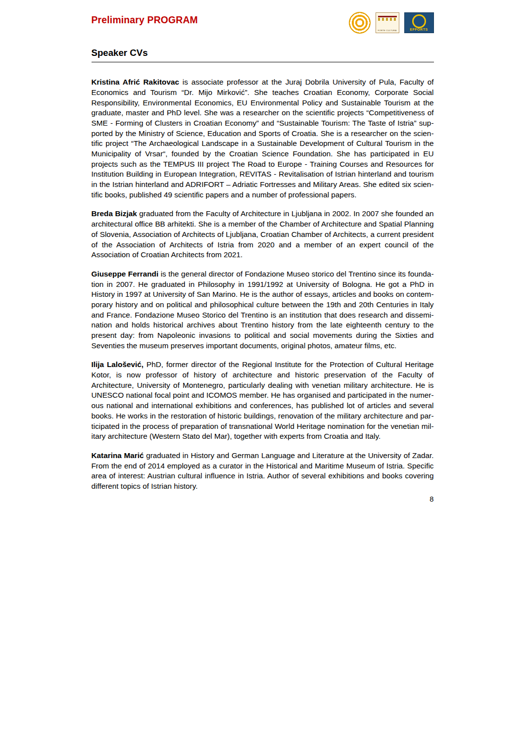Preliminary PROGRAM
EFFORTS
Speaker CVs
Kristina Afrić Rakitovac is associate professor at the Juraj Dobrila University of Pula, Faculty of Economics and Tourism “Dr. Mijo Mirković”. She teaches Croatian Economy, Corporate Social Responsibility, Environmental Economics, EU Environmental Policy and Sustainable Tourism at the graduate, master and PhD level. She was a researcher on the scientific projects “Competitiveness of SME - Forming of Clusters in Croatian Economy” and “Sustainable Tourism: The Taste of Istria” supported by the Ministry of Science, Education and Sports of Croatia. She is a researcher on the scientific project “The Archaeological Landscape in a Sustainable Development of Cultural Tourism in the Municipality of Vrsar“, founded by the Croatian Science Foundation. She has participated in EU projects such as the TEMPUS III project The Road to Europe - Training Courses and Resources for Institution Building in European Integration, REVITAS - Revitalisation of Istrian hinterland and tourism in the Istrian hinterland and ADRIFORT – Adriatic Fortresses and Military Areas. She edited six scientific books, published 49 scientific papers and a number of professional papers.
Breda Bizjak graduated from the Faculty of Architecture in Ljubljana in 2002. In 2007 she founded an architectural office BB arhitekti. She is a member of the Chamber of Architecture and Spatial Planning of Slovenia, Association of Architects of Ljubljana, Croatian Chamber of Architects, a current president of the Association of Architects of Istria from 2020 and a member of an expert council of the Association of Croatian Architects from 2021.
Giuseppe Ferrandi is the general director of Fondazione Museo storico del Trentino since its foundation in 2007. He graduated in Philosophy in 1991/1992 at University of Bologna. He got a PhD in History in 1997 at University of San Marino. He is the author of essays, articles and books on contemporary history and on political and philosophical culture between the 19th and 20th Centuries in Italy and France. Fondazione Museo Storico del Trentino is an institution that does research and dissemination and holds historical archives about Trentino history from the late eighteenth century to the present day: from Napoleonic invasions to political and social movements during the Sixties and Seventies the museum preserves important documents, original photos, amateur films, etc.
Ilija Lalošević, PhD, former director of the Regional Institute for the Protection of Cultural Heritage Kotor, is now professor of history of architecture and historic preservation of the Faculty of Architecture, University of Montenegro, particularly dealing with venetian military architecture. He is UNESCO national focal point and ICOMOS member. He has organised and participated in the numerous national and international exhibitions and conferences, has published lot of articles and several books. He works in the restoration of historic buildings, renovation of the military architecture and participated in the process of preparation of transnational World Heritage nomination for the venetian military architecture (Western Stato del Mar), together with experts from Croatia and Italy.
Katarina Marić graduated in History and German Language and Literature at the University of Zadar. From the end of 2014 employed as a curator in the Historical and Maritime Museum of Istria. Specific area of interest: Austrian cultural influence in Istria. Author of several exhibitions and books covering different topics of Istrian history.
8